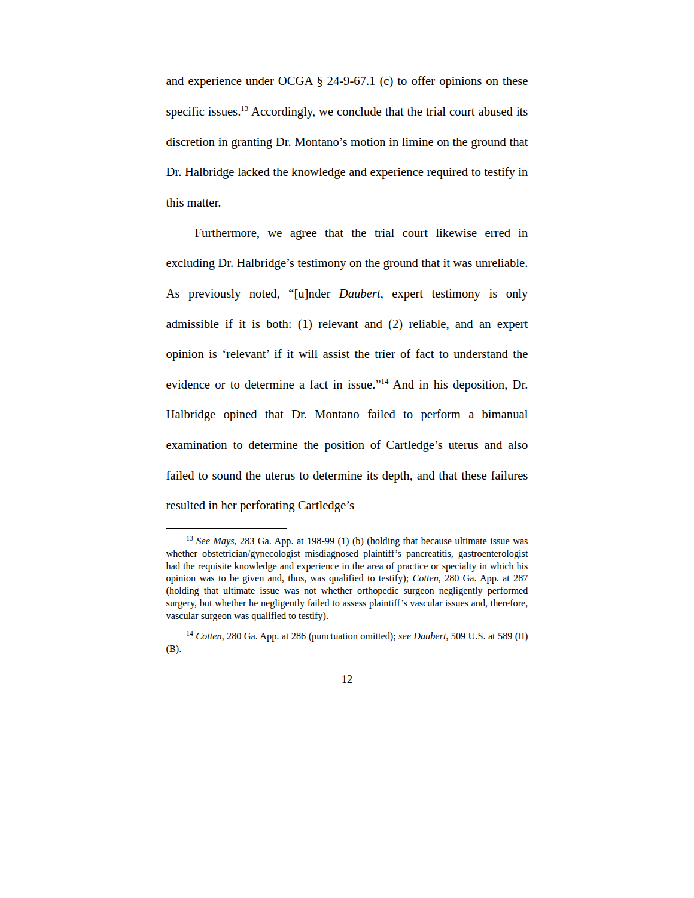and experience under OCGA § 24-9-67.1 (c) to offer opinions on these specific issues.13 Accordingly, we conclude that the trial court abused its discretion in granting Dr. Montano’s motion in limine on the ground that Dr. Halbridge lacked the knowledge and experience required to testify in this matter.
Furthermore, we agree that the trial court likewise erred in excluding Dr. Halbridge’s testimony on the ground that it was unreliable. As previously noted, “[u]nder Daubert, expert testimony is only admissible if it is both: (1) relevant and (2) reliable, and an expert opinion is ‘relevant’ if it will assist the trier of fact to understand the evidence or to determine a fact in issue.”14 And in his deposition, Dr. Halbridge opined that Dr. Montano failed to perform a bimanual examination to determine the position of Cartledge’s uterus and also failed to sound the uterus to determine its depth, and that these failures resulted in her perforating Cartledge’s
13 See Mays, 283 Ga. App. at 198-99 (1) (b) (holding that because ultimate issue was whether obstetrician/gynecologist misdiagnosed plaintiff’s pancreatitis, gastroenterologist had the requisite knowledge and experience in the area of practice or specialty in which his opinion was to be given and, thus, was qualified to testify); Cotten, 280 Ga. App. at 287 (holding that ultimate issue was not whether orthopedic surgeon negligently performed surgery, but whether he negligently failed to assess plaintiff’s vascular issues and, therefore, vascular surgeon was qualified to testify).
14 Cotten, 280 Ga. App. at 286 (punctuation omitted); see Daubert, 509 U.S. at 589 (II) (B).
12